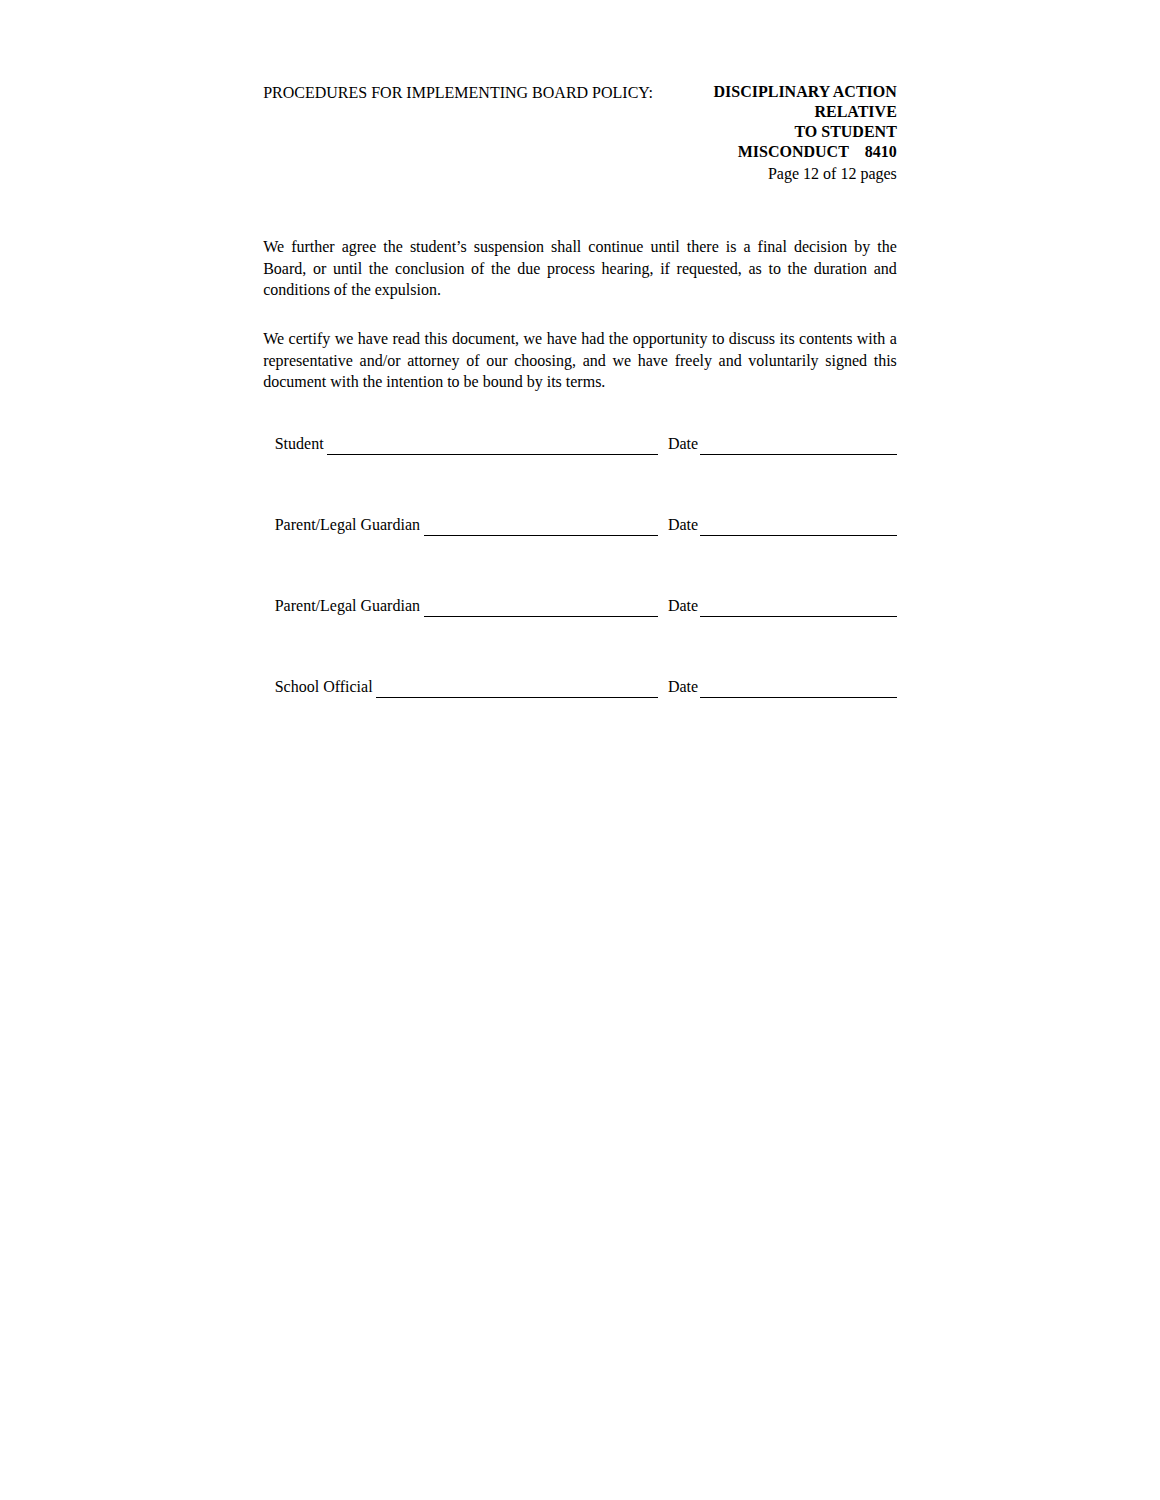PROCEDURES FOR IMPLEMENTING BOARD POLICY:
DISCIPLINARY ACTION RELATIVE TO STUDENT MISCONDUCT 8410
Page 12 of 12 pages
We further agree the student’s suspension shall continue until there is a final decision by the Board, or until the conclusion of the due process hearing, if requested, as to the duration and conditions of the expulsion.
We certify we have read this document, we have had the opportunity to discuss its contents with a representative and/or attorney of our choosing, and we have freely and voluntarily signed this document with the intention to be bound by its terms.
Student Date
Parent/Legal Guardian Date
Parent/Legal Guardian Date
School Official Date